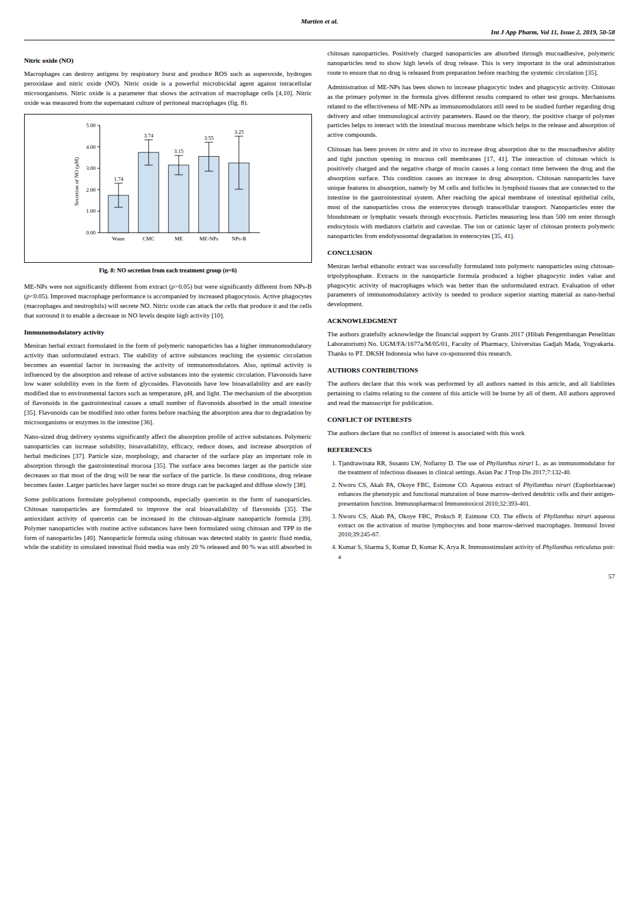Martien et al.
Int J App Pharm, Vol 11, Issue 2, 2019, 50-58
Nitric oxide (NO)
Macrophages can destroy antigens by respiratory burst and produce ROS such as superoxide, hydrogen peroxidase and nitric oxide (NO). Nitric oxide is a powerful microbicidal agent against intracellular microorganisms. Nitric oxide is a parameter that shows the activation of macrophage cells [4,10]. Nitric oxide was measured from the supernatant culture of peritoneal macrophages (fig. 8).
0.00 1.00 2.00 3.00 4.00 5.00 Secretion of NO (µM) 1.74 3.74 3.15 3.55 3.25 Water CMC ME ME-NPs NPs-B
Fig. 8: NO secretion from each treatment group (n=6)
ME-NPs were not significantly different from extract (p>0.05) but were significantly different from NPs-B (p<0.05). Improved macrophage performance is accompanied by increased phagocytosis. Active phagocytes (macrophages and neutrophils) will secrete NO. Nitric oxide can attack the cells that produce it and the cells that surround it to enable a decrease in NO levels despite high activity [10].
Immunomodulatory activity
Meniran herbal extract formulated in the form of polymeric nanoparticles has a higher immunomodulatory activity than unformulated extract. The stability of active substances reaching the systemic circulation becomes an essential factor in increasing the activity of immunomodulators. Also, optimal activity is influenced by the absorption and release of active substances into the systemic circulation. Flavonoids have low water solubility even in the form of glycosides. Flavonoids have low bioavailability and are easily modified due to environmental factors such as temperature, pH, and light. The mechanism of the absorption of flavonoids in the gastrointestinal causes a small number of flavonoids absorbed in the small intestine [35]. Flavonoids can be modified into other forms before reaching the absorption area due to degradation by microorganisms or enzymes in the intestine [36].
Nano-sized drug delivery systems significantly affect the absorption profile of active substances. Polymeric nanoparticles can increase solubility, bioavailability, efficacy, reduce doses, and increase absorption of herbal medicines [37]. Particle size, morphology, and character of the surface play an important role in absorption through the gastrointestinal mucosa [35]. The surface area becomes larger as the particle size decreases so that most of the drug will be near the surface of the particle. In these conditions, drug release becomes faster. Larger particles have larger nuclei so more drugs can be packaged and diffuse slowly [38].
Some publications formulate polyphenol compounds, especially quercetin in the form of nanoparticles. Chitosan nanoparticles are formulated to improve the oral bioavailability of flavonoids [35]. The antioxidant activity of quercetin can be increased in the chitosan-alginate nanoparticle formula [39]. Polymer nanoparticles with routine active substances have been formulated using chitosan and TPP in the form of nanoparticles [40]. Nanoparticle formula using chitosan was detected stably in gastric fluid media, while the stability in simulated intestinal fluid media was only 20 % released and 80 % was still absorbed in chitosan nanoparticles. Positively charged nanoparticles are absorbed through mucoadhesive, polymeric nanoparticles tend to show high levels of drug release. This is very important in the oral administration route to ensure that no drug is released from preparation before reaching the systemic circulation [35].
Administration of ME-NPs has been shown to increase phagocytic index and phagocytic activity. Chitosan as the primary polymer in the formula gives different results compared to other test groups. Mechanisms related to the effectiveness of ME-NPs as immunomodulators still need to be studied further regarding drug delivery and other immunological activity parameters. Based on the theory, the positive charge of polymer particles helps to interact with the intestinal mucous membrane which helps in the release and absorption of active compounds.
Chitosan has been proven in vitro and in vivo to increase drug absorption due to the mucoadhesive ability and tight junction opening in mucous cell membranes [17, 41]. The interaction of chitosan which is positively charged and the negative charge of mucin causes a long contact time between the drug and the absorption surface. This condition causes an increase in drug absorption. Chitosan nanoparticles have unique features in absorption, namely by M cells and follicles in lymphoid tissues that are connected to the intestine in the gastrointestinal system. After reaching the apical membrane of intestinal epithelial cells, most of the nanoparticles cross the enterocytes through transcellular transport. Nanoparticles enter the bloodstream or lymphatic vessels through exocytosis. Particles measuring less than 500 nm enter through endocytosis with mediators clathrin and caveolae. The ion or cationic layer of chitosan protects polymeric nanoparticles from endolysosomal degradation in enterocytes [35, 41].
CONCLUSION
Meniran herbal ethanolic extract was successfully formulated into polymeric nanoparticles using chitosan-tripolyphosphate. Extracts in the nanoparticle formula produced a higher phagocytic index value and phagocytic activity of macrophages which was better than the unformulated extract. Evaluation of other parameters of immunomodulatory activity is needed to produce superior starting material as nano-herbal development.
ACKNOWLEDGMENT
The authors gratefully acknowledge the financial support by Grants 2017 (Hibah Pengembangan Penelitian Laboratorium) No. UGM/FA/1677a/M/05/01, Faculty of Pharmacy, Universitas Gadjah Mada, Yogyakarta. Thanks to PT. DKSH Indonesia who have co-sponsored this research.
AUTHORS CONTRIBUTIONS
The authors declare that this work was performed by all authors named in this article, and all liabilities pertaining to claims relating to the content of this article will be borne by all of them. All authors approved and read the manuscript for publication.
CONFLICT OF INTERESTS
The authors declare that no conflict of interest is associated with this work
REFERENCES
Tjandrawinata RR, Susanto LW, Nofiarny D. The use of Phyllanthus niruri L. as an immunomodulator for the treatment of infectious diseases in clinical settings. Asian Pac J Trop Dis 2017;7:132-40.
Nworu CS, Akah PA, Okoye FBC, Esimone CO. Aqueous extract of Phyllanthus niruri (Euphorbiaceae) enhances the phenotypic and functional maturation of bone marrow-derived dendritic cells and their antigen-presentation function. Immunopharmacol Immunotoxicol 2010;32:393-401.
Nworu CS, Akah PA, Okoye FBC, Proksch P, Esimone CO. The effects of Phyllanthus niruri aqueous extract on the activation of murine lymphocytes and bone marrow-derived macrophages. Immunol Invest 2010;39:245-67.
Kumar S, Sharma S, Kumar D, Kumar K, Arya R. Immunostimulant activity of Phyllanthus reticulatus poir: a
57